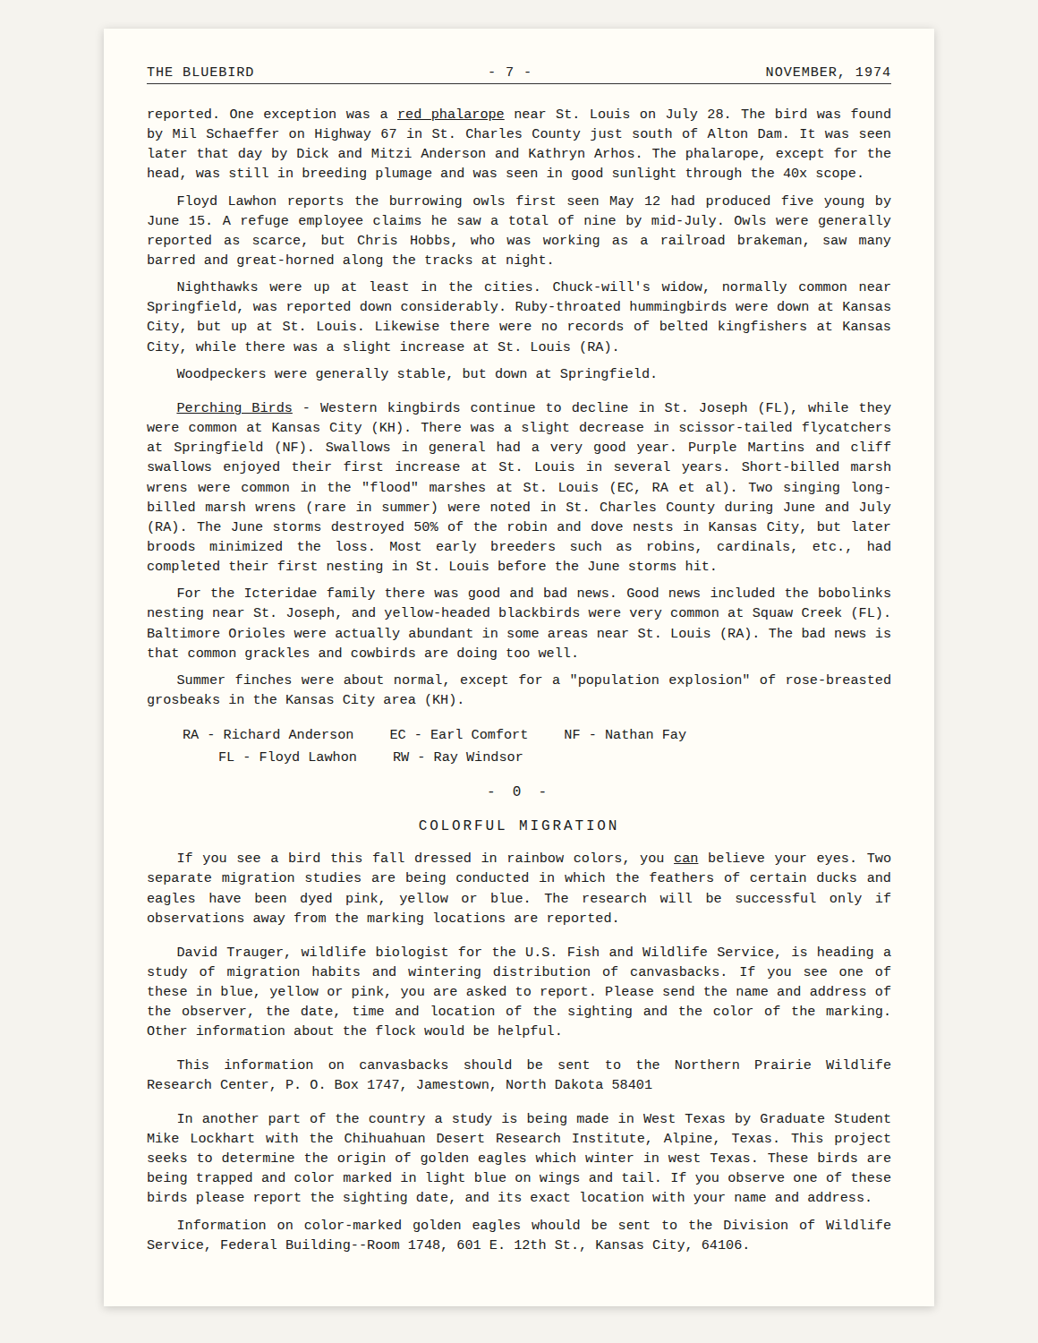The Bluebird - 7 - November, 1974
reported. One exception was a red phalarope near St. Louis on July 28. The bird was found by Mil Schaeffer on Highway 67 in St. Charles County just south of Alton Dam. It was seen later that day by Dick and Mitzi Anderson and Kathryn Arhos. The phalarope, except for the head, was still in breeding plumage and was seen in good sunlight through the 40x scope.
Floyd Lawhon reports the burrowing owls first seen May 12 had produced five young by June 15. A refuge employee claims he saw a total of nine by mid-July. Owls were generally reported as scarce, but Chris Hobbs, who was working as a railroad brakeman, saw many barred and great-horned along the tracks at night.
Nighthawks were up at least in the cities. Chuck-will's widow, normally common near Springfield, was reported down considerably. Ruby-throated hummingbirds were down at Kansas City, but up at St. Louis. Likewise there were no records of belted kingfishers at Kansas City, while there was a slight increase at St. Louis (RA).
Woodpeckers were generally stable, but down at Springfield.
Perching Birds - Western kingbirds continue to decline in St. Joseph (FL), while they were common at Kansas City (KH). There was a slight decrease in scissor-tailed flycatchers at Springfield (NF). Swallows in general had a very good year. Purple Martins and cliff swallows enjoyed their first increase at St. Louis in several years. Short-billed marsh wrens were common in the "flood" marshes at St. Louis (EC, RA et al). Two singing long-billed marsh wrens (rare in summer) were noted in St. Charles County during June and July (RA). The June storms destroyed 50% of the robin and dove nests in Kansas City, but later broods minimized the loss. Most early breeders such as robins, cardinals, etc., had completed their first nesting in St. Louis before the June storms hit.
For the Icteridae family there was good and bad news. Good news included the bobolinks nesting near St. Joseph, and yellow-headed blackbirds were very common at Squaw Creek (FL). Baltimore Orioles were actually abundant in some areas near St. Louis (RA). The bad news is that common grackles and cowbirds are doing too well.
Summer finches were about normal, except for a "population explosion" of rose-breasted grosbeaks in the Kansas City area (KH).
RA - Richard Anderson EC - Earl Comfort NF - Nathan Fay
FL - Floyd Lawhon RW - Ray Windsor
- 0 -
Colorful Migration
If you see a bird this fall dressed in rainbow colors, you can believe your eyes. Two separate migration studies are being conducted in which the feathers of certain ducks and eagles have been dyed pink, yellow or blue. The research will be successful only if observations away from the marking locations are reported.
David Trauger, wildlife biologist for the U.S. Fish and Wildlife Service, is heading a study of migration habits and wintering distribution of canvasbacks. If you see one of these in blue, yellow or pink, you are asked to report. Please send the name and address of the observer, the date, time and location of the sighting and the color of the marking. Other information about the flock would be helpful.
This information on canvasbacks should be sent to the Northern Prairie Wildlife Research Center, P. O. Box 1747, Jamestown, North Dakota 58401
In another part of the country a study is being made in West Texas by Graduate Student Mike Lockhart with the Chihuahuan Desert Research Institute, Alpine, Texas. This project seeks to determine the origin of golden eagles which winter in west Texas. These birds are being trapped and color marked in light blue on wings and tail. If you observe one of these birds please report the sighting date, and its exact location with your name and address.
Information on color-marked golden eagles whould be sent to the Division of Wildlife Service, Federal Building--Room 1748, 601 E. 12th St., Kansas City, 64106.